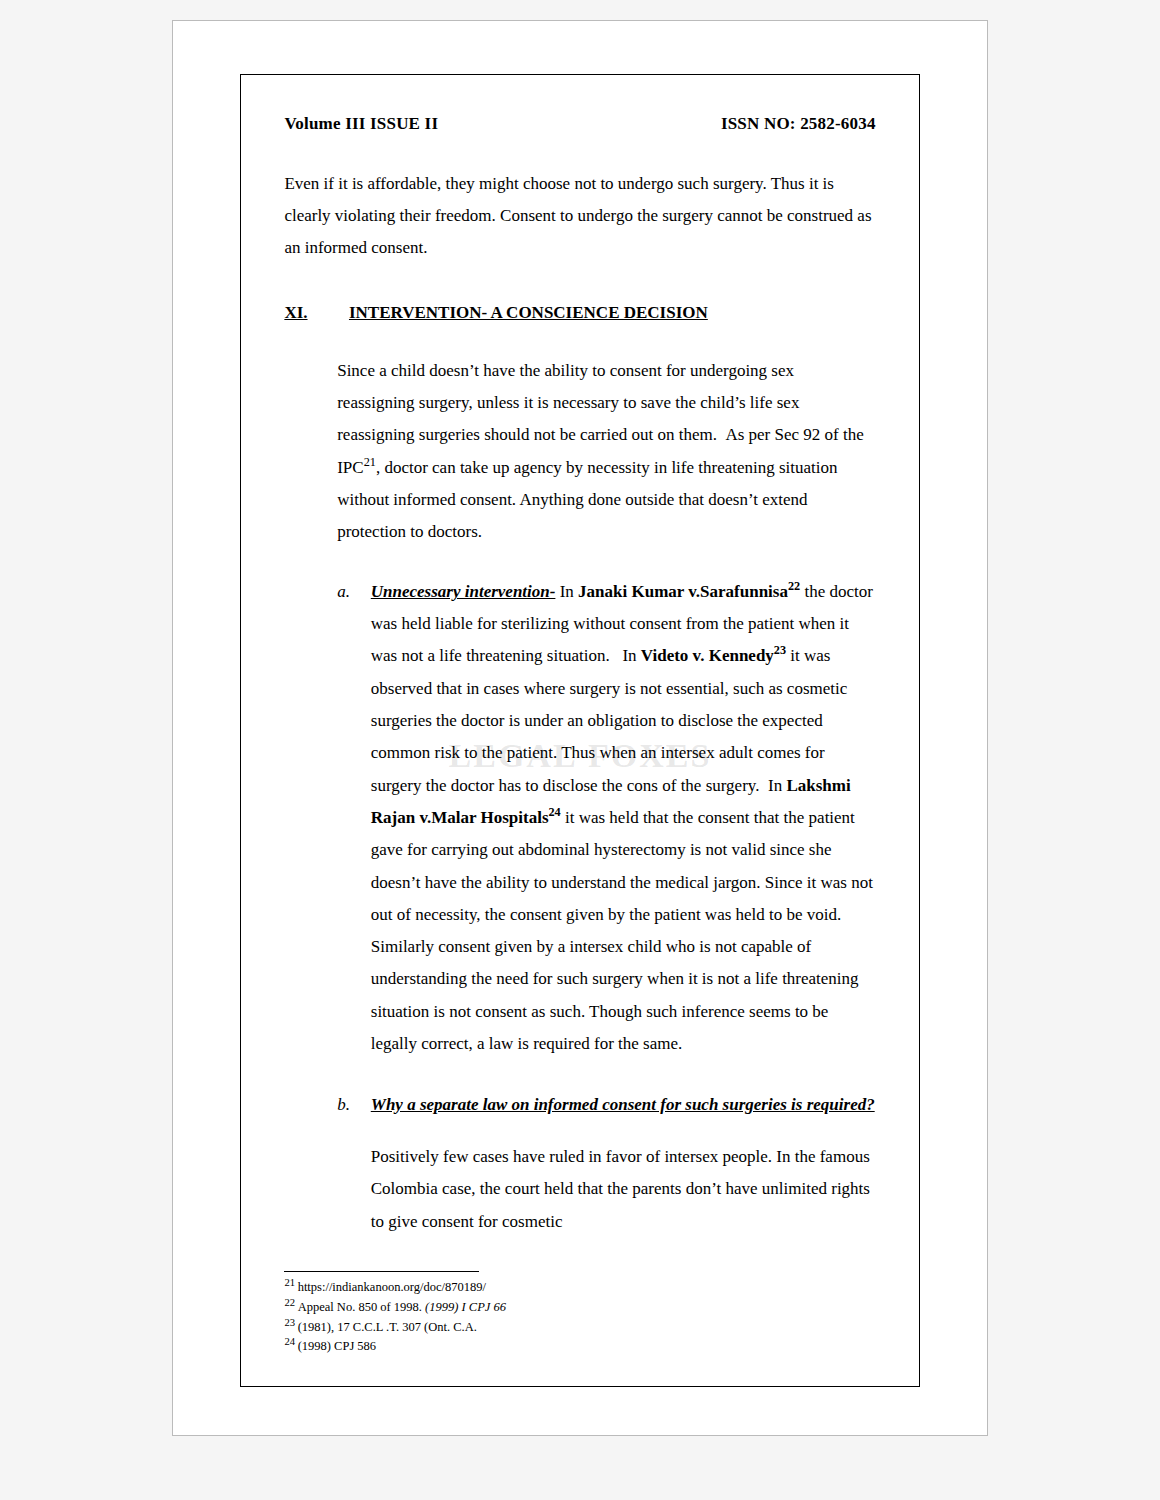LEGAL FOXES
Volume III ISSUE II ISSN NO: 2582-6034
Even if it is affordable, they might choose not to undergo such surgery. Thus it is clearly violating their freedom. Consent to undergo the surgery cannot be construed as an informed consent.
XI. Intervention- A Conscience Decision
Since a child doesn’t have the ability to consent for undergoing sex reassigning surgery, unless it is necessary to save the child’s life sex reassigning surgeries should not be carried out on them. As per Sec 92 of the IPC21, doctor can take up agency by necessity in life threatening situation without informed consent. Anything done outside that doesn’t extend protection to doctors.
a.
Unnecessary intervention- In Janaki Kumar v.Sarafunnisa22 the doctor was held liable for sterilizing without consent from the patient when it was not a life threatening situation. In Videto v. Kennedy23 it was observed that in cases where surgery is not essential, such as cosmetic surgeries the doctor is under an obligation to disclose the expected common risk to the patient. Thus when an intersex adult comes for surgery the doctor has to disclose the cons of the surgery. In Lakshmi Rajan v.Malar Hospitals24 it was held that the consent that the patient gave for carrying out abdominal hysterectomy is not valid since she doesn’t have the ability to understand the medical jargon. Since it was not out of necessity, the consent given by the patient was held to be void. Similarly consent given by a intersex child who is not capable of understanding the need for such surgery when it is not a life threatening situation is not consent as such. Though such inference seems to be legally correct, a law is required for the same.
b.
Why a separate law on informed consent for such surgeries is required?
Positively few cases have ruled in favor of intersex people. In the famous Colombia case, the court held that the parents don’t have unlimited rights to give consent for cosmetic
21https://indiankanoon.org/doc/870189/
22Appeal No. 850 of 1998. (1999) I CPJ 66
23(1981), 17 C.C.L .T. 307 (Ont. C.A.
24(1998) CPJ 586